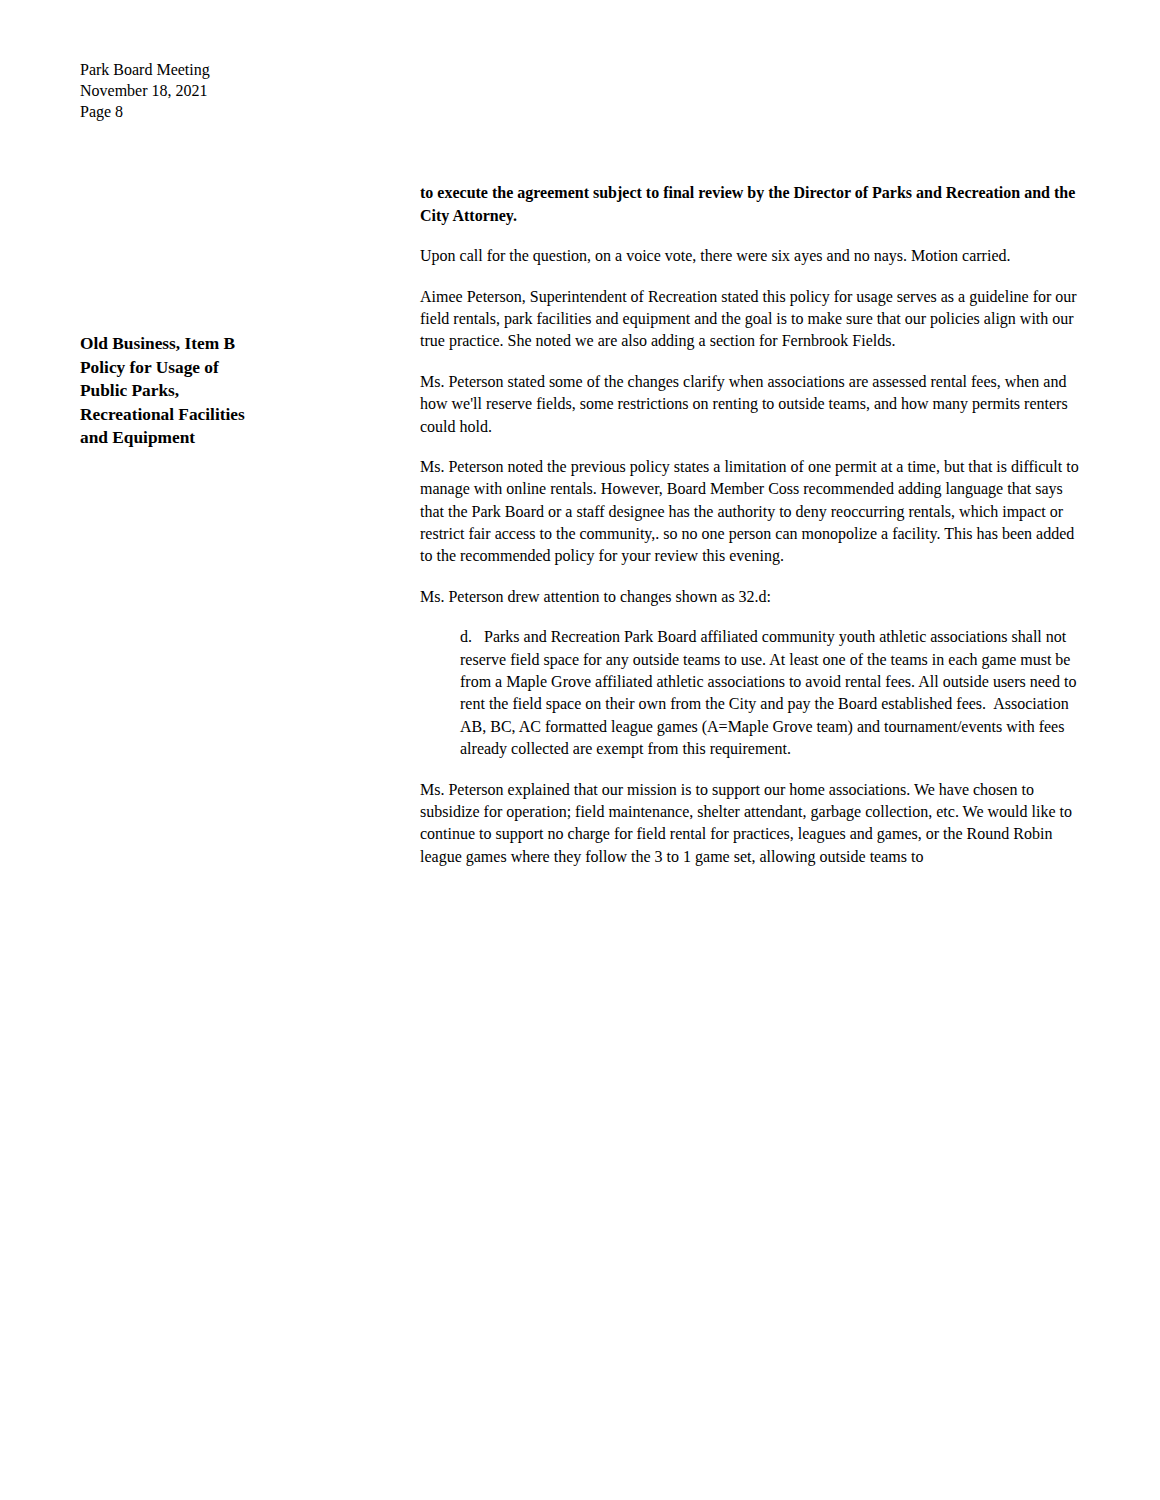Park Board Meeting
November 18, 2021
Page 8
Old Business, Item B
Policy for Usage of
Public Parks,
Recreational Facilities
and Equipment
to execute the agreement subject to final review by the Director of Parks and Recreation and the City Attorney.
Upon call for the question, on a voice vote, there were six ayes and no nays. Motion carried.
Aimee Peterson, Superintendent of Recreation stated this policy for usage serves as a guideline for our field rentals, park facilities and equipment and the goal is to make sure that our policies align with our true practice. She noted we are also adding a section for Fernbrook Fields.
Ms. Peterson stated some of the changes clarify when associations are assessed rental fees, when and how we'll reserve fields, some restrictions on renting to outside teams, and how many permits renters could hold.
Ms. Peterson noted the previous policy states a limitation of one permit at a time, but that is difficult to manage with online rentals. However, Board Member Coss recommended adding language that says that the Park Board or a staff designee has the authority to deny reoccurring rentals, which impact or restrict fair access to the community,. so no one person can monopolize a facility. This has been added to the recommended policy for your review this evening.
Ms. Peterson drew attention to changes shown as 32.d:
d. Parks and Recreation Park Board affiliated community youth athletic associations shall not reserve field space for any outside teams to use. At least one of the teams in each game must be from a Maple Grove affiliated athletic associations to avoid rental fees. All outside users need to rent the field space on their own from the City and pay the Board established fees. Association AB, BC, AC formatted league games (A=Maple Grove team) and tournament/events with fees already collected are exempt from this requirement.
Ms. Peterson explained that our mission is to support our home associations. We have chosen to subsidize for operation; field maintenance, shelter attendant, garbage collection, etc. We would like to continue to support no charge for field rental for practices, leagues and games, or the Round Robin league games where they follow the 3 to 1 game set, allowing outside teams to